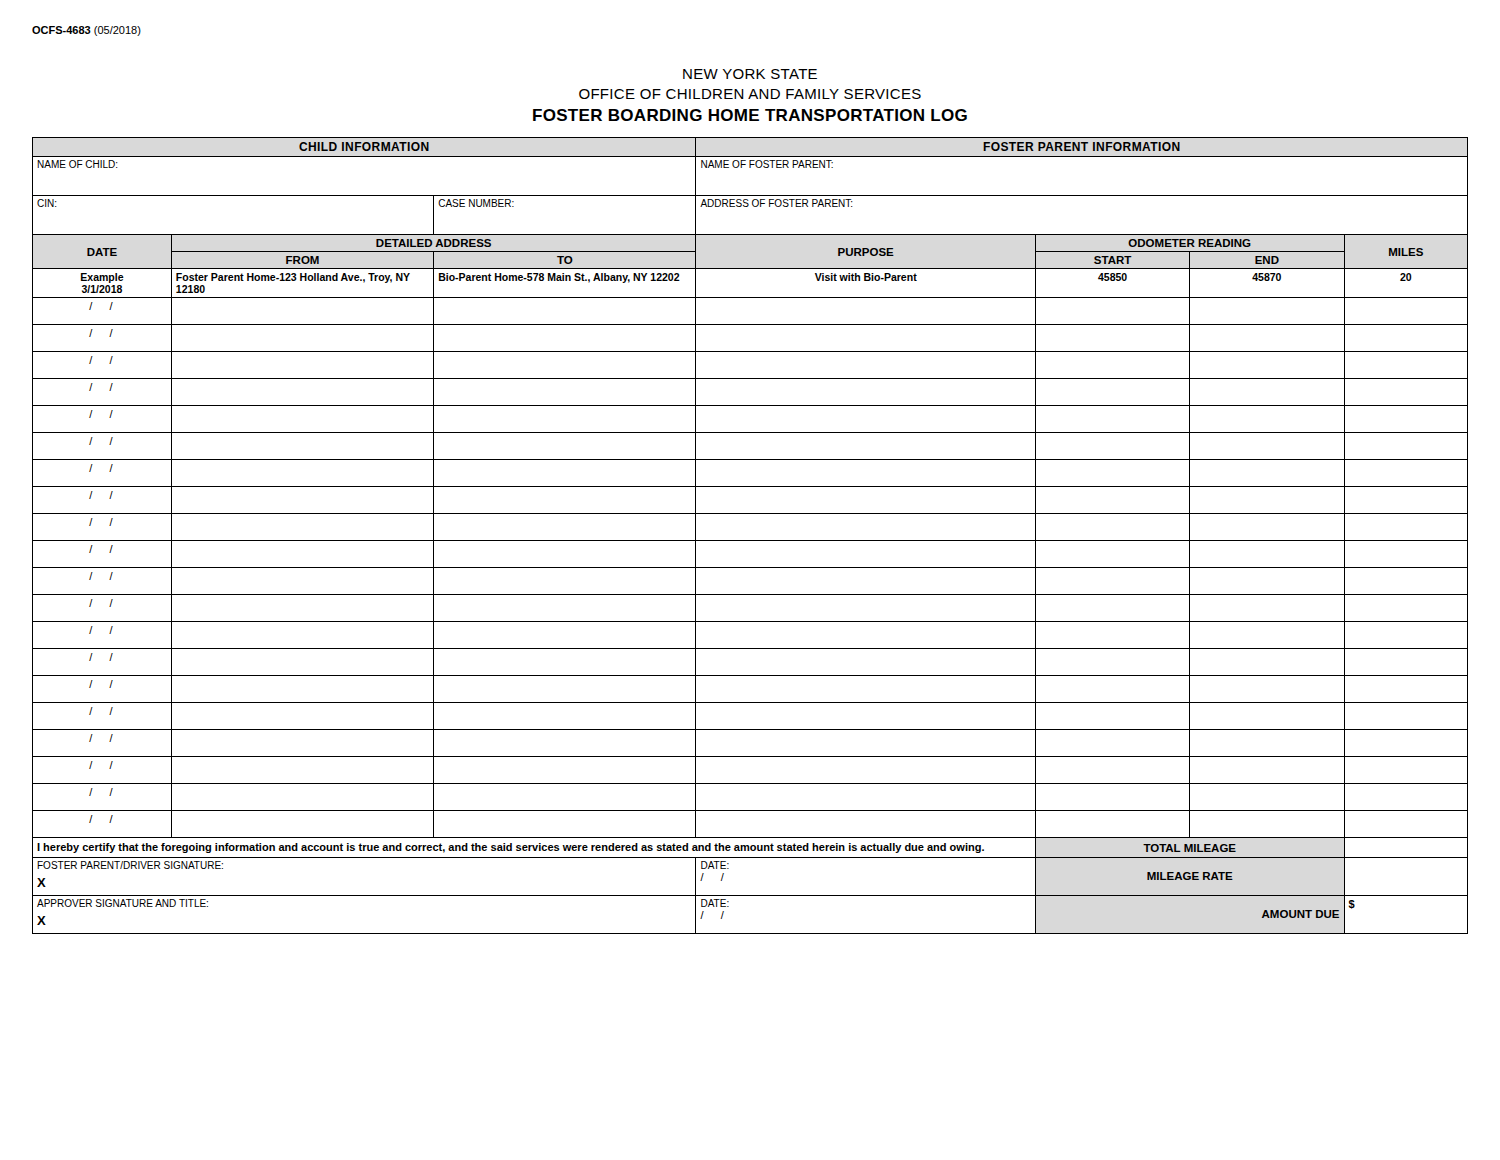OCFS-4683 (05/2018)
NEW YORK STATE
OFFICE OF CHILDREN AND FAMILY SERVICES
FOSTER BOARDING HOME TRANSPORTATION LOG
| CHILD INFORMATION | FOSTER PARENT INFORMATION |
| NAME OF CHILD: | NAME OF FOSTER PARENT: |
| CIN: | CASE NUMBER: | ADDRESS OF FOSTER PARENT: |
| DATE | DETAILED ADDRESS | PURPOSE | ODOMETER READING | MILES |
| FROM | TO | START | END |
| Example 3/1/2018 | Foster Parent Home-123 Holland Ave., Troy, NY 12180 | Bio-Parent Home-578 Main St., Albany, NY 12202 | Visit with Bio-Parent | 45850 | 45870 | 20 |
| / / | | | | | | |
| / / | | | | | | |
| / / | | | | | | |
| / / | | | | | | |
| / / | | | | | | |
| / / | | | | | | |
| / / | | | | | | |
| / / | | | | | | |
| / / | | | | | | |
| / / | | | | | | |
| / / | | | | | | |
| / / | | | | | | |
| / / | | | | | | |
| / / | | | | | | |
| / / | | | | | | |
| / / | | | | | | |
| / / | | | | | | |
| / / | | | | | | |
| / / | | | | | | |
| / / | | | | | | |
| I hereby certify that the foregoing information and account is true and correct, and the said services were rendered as stated and the amount stated herein is actually due and owing. | TOTAL MILEAGE | |
| FOSTER PARENT/DRIVER SIGNATURE: X | DATE: / / | MILEAGE RATE | |
| APPROVER SIGNATURE AND TITLE: X | DATE: / / | AMOUNT DUE | $ |